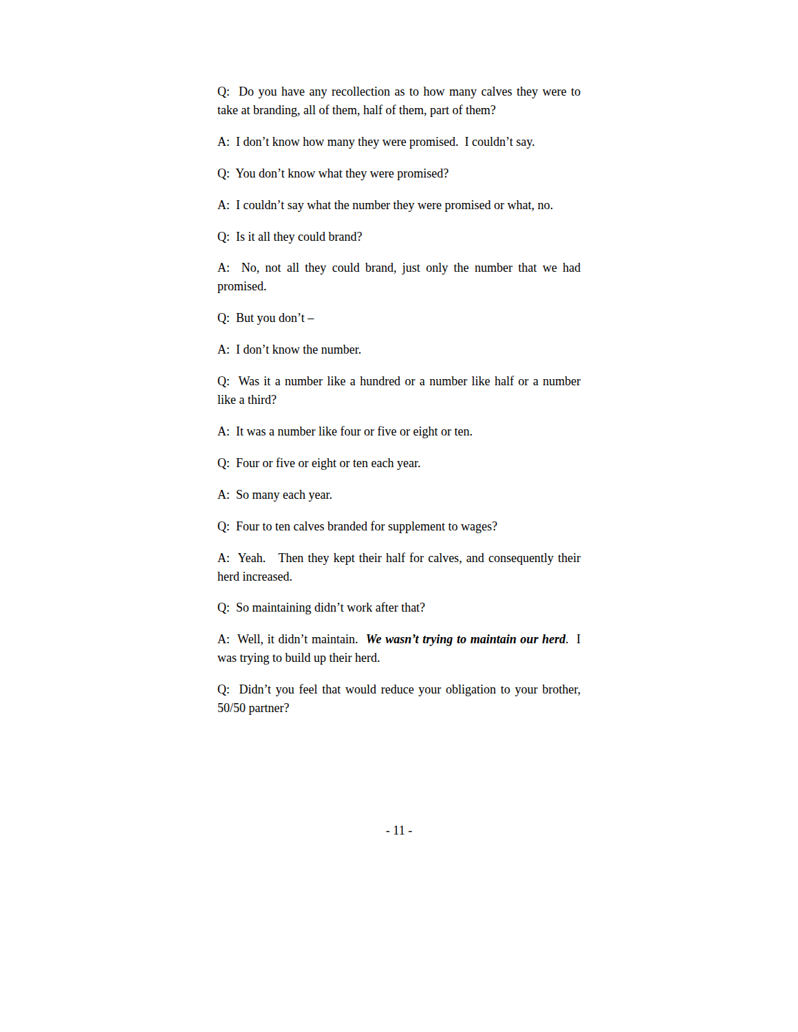Q: Do you have any recollection as to how many calves they were to take at branding, all of them, half of them, part of them?
A: I don’t know how many they were promised. I couldn’t say.
Q: You don’t know what they were promised?
A: I couldn’t say what the number they were promised or what, no.
Q: Is it all they could brand?
A: No, not all they could brand, just only the number that we had promised.
Q: But you don’t –
A: I don’t know the number.
Q: Was it a number like a hundred or a number like half or a number like a third?
A: It was a number like four or five or eight or ten.
Q: Four or five or eight or ten each year.
A: So many each year.
Q: Four to ten calves branded for supplement to wages?
A: Yeah. Then they kept their half for calves, and consequently their herd increased.
Q: So maintaining didn’t work after that?
A: Well, it didn’t maintain. We wasn’t trying to maintain our herd. I was trying to build up their herd.
Q: Didn’t you feel that would reduce your obligation to your brother, 50/50 partner?
- 11 -